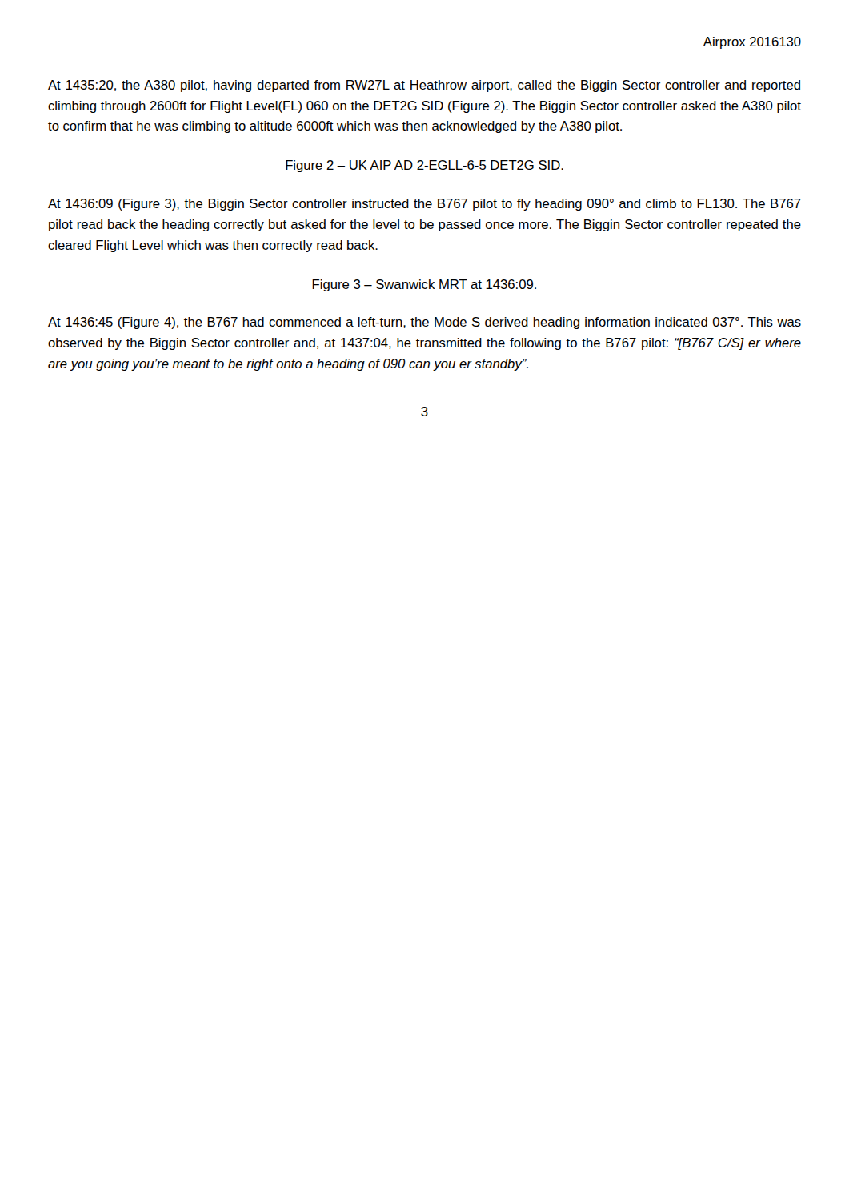Airprox 2016130
At 1435:20, the A380 pilot, having departed from RW27L at Heathrow airport, called the Biggin Sector controller and reported climbing through 2600ft for Flight Level(FL) 060 on the DET2G SID (Figure 2). The Biggin Sector controller asked the A380 pilot to confirm that he was climbing to altitude 6000ft which was then acknowledged by the A380 pilot.
Figure 2 – UK AIP AD 2-EGLL-6-5 DET2G SID.
At 1436:09 (Figure 3), the Biggin Sector controller instructed the B767 pilot to fly heading 090° and climb to FL130. The B767 pilot read back the heading correctly but asked for the level to be passed once more. The Biggin Sector controller repeated the cleared Flight Level which was then correctly read back.
Figure 3 – Swanwick MRT at 1436:09.
At 1436:45 (Figure 4), the B767 had commenced a left-turn, the Mode S derived heading information indicated 037°. This was observed by the Biggin Sector controller and, at 1437:04, he transmitted the following to the B767 pilot: “[B767 C/S] er where are you going you’re meant to be right onto a heading of 090 can you er standby”.
3